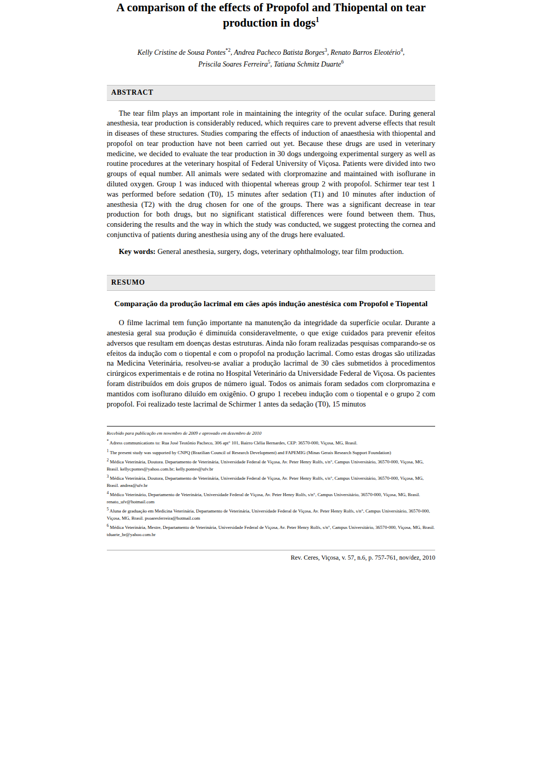A comparison of the effects of Propofol and Thiopental on tear production in dogs1
Kelly Cristine de Sousa Pontes*2, Andrea Pacheco Batista Borges3, Renato Barros Eleotério4,
Priscila Soares Ferreira5, Tatiana Schmitz Duarte6
ABSTRACT
The tear film plays an important role in maintaining the integrity of the ocular suface. During general anesthesia, tear production is considerably reduced, which requires care to prevent adverse effects that result in diseases of these structures. Studies comparing the effects of induction of anaesthesia with thiopental and propofol on tear production have not been carried out yet. Because these drugs are used in veterinary medicine, we decided to evaluate the tear production in 30 dogs undergoing experimental surgery as well as routine procedures at the veterinary hospital of Federal University of Viçosa. Patients were divided into two groups of equal number. All animals were sedated with clorpromazine and maintained with isoflurane in diluted oxygen. Group 1 was induced with thiopental whereas group 2 with propofol. Schirmer tear test 1 was performed before sedation (T0), 15 minutes after sedation (T1) and 10 minutes after induction of anesthesia (T2) with the drug chosen for one of the groups. There was a significant decrease in tear production for both drugs, but no significant statistical differences were found between them. Thus, considering the results and the way in which the study was conducted, we suggest protecting the cornea and conjunctiva of patients during anesthesia using any of the drugs here evaluated.
Key words: General anesthesia, surgery, dogs, veterinary ophthalmology, tear film production.
RESUMO
Comparação da produção lacrimal em cães após indução anestésica com Propofol e Tiopental
O filme lacrimal tem função importante na manutenção da integridade da superfície ocular. Durante a anestesia geral sua produção é diminuída consideravelmente, o que exige cuidados para prevenir efeitos adversos que resultam em doenças destas estruturas. Ainda não foram realizadas pesquisas comparando-se os efeitos da indução com o tiopental e com o propofol na produção lacrimal. Como estas drogas são utilizadas na Medicina Veterinária, resolveu-se avaliar a produção lacrimal de 30 cães submetidos à procedimentos cirúrgicos experimentais e de rotina no Hospital Veterinário da Universidade Federal de Viçosa. Os pacientes foram distribuídos em dois grupos de número igual. Todos os animais foram sedados com clorpromazina e mantidos com isoflurano diluído em oxigênio. O grupo 1 recebeu indução com o tiopental e o grupo 2 com propofol. Foi realizado teste lacrimal de Schirmer 1 antes da sedação (T0), 15 minutos
Recebido para publicação em novembro de 2009 e aprovado em dezembro de 2010
* Adress communications to: Rua José Teotônio Pacheco, 306 apt° 101, Bairro Clélia Bernardes, CEP: 36570-000, Viçosa, MG, Brasil.
1 The present study was supported by CNPQ (Brazilian Council of Research Development) and FAPEMIG (Minas Gerais Research Support Foundation)
2 Médica Veterinária, Doutora. Departamento de Veterinária, Universidade Federal de Viçosa, Av. Peter Henry Rolfs, s/n°, Campus Universitário, 36570-000, Viçosa, MG, Brasil. kellycpontes@yahoo.com.br; kelly.pontes@ufv.br
3 Médica Veterinária, Doutora, Departamento de Veterinária, Universidade Federal de Viçosa, Av. Peter Henry Rolfs, s/n°, Campus Universitário, 36570-000, Viçosa, MG, Brasil. andrea@ufv.br
4 Médico Veterinário, Departamento de Veterinária, Universidade Federal de Viçosa, Av. Peter Henry Rolfs, s/n°, Campus Universitário, 36570-000, Viçosa, MG, Brasil. renato_ufv@hotmail.com
5 Aluna de graduação em Medicina Veterinária, Departamento de Veterinária, Universidade Federal de Viçosa, Av. Peter Henry Rolfs, s/n°, Campus Universitário, 36570-000, Viçosa, MG, Brasil. psoaresferreira@hotmail.com
6 Médica Veterinária, Mestre, Departamento de Veterinária, Universidade Federal de Viçosa, Av. Peter Henry Rolfs, s/n°, Campus Universitário, 36570-000, Viçosa, MG, Brasil. tduarte_br@yahoo.com.br
Rev. Ceres, Viçosa, v. 57, n.6, p. 757-761, nov/dez, 2010